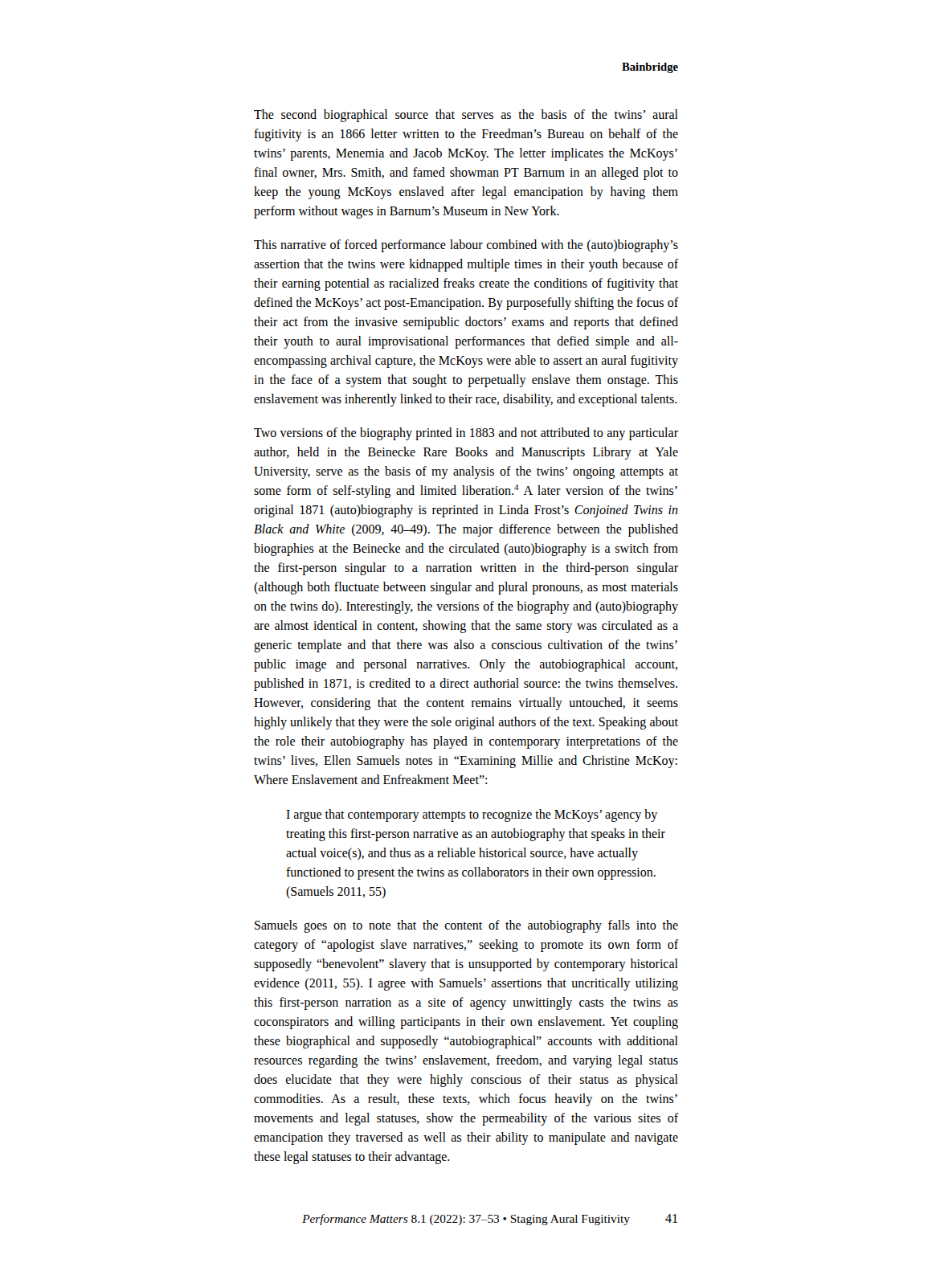Bainbridge
The second biographical source that serves as the basis of the twins’ aural fugitivity is an 1866 letter written to the Freedman’s Bureau on behalf of the twins’ parents, Menemia and Jacob McKoy. The letter implicates the McKoys’ final owner, Mrs. Smith, and famed showman PT Barnum in an alleged plot to keep the young McKoys enslaved after legal emancipation by having them perform without wages in Barnum’s Museum in New York.
This narrative of forced performance labour combined with the (auto)biography’s assertion that the twins were kidnapped multiple times in their youth because of their earning potential as racialized freaks create the conditions of fugitivity that defined the McKoys’ act post-Emancipation. By purposefully shifting the focus of their act from the invasive semipublic doctors’ exams and reports that defined their youth to aural improvisational performances that defied simple and all-encompassing archival capture, the McKoys were able to assert an aural fugitivity in the face of a system that sought to perpetually enslave them onstage. This enslavement was inherently linked to their race, disability, and exceptional talents.
Two versions of the biography printed in 1883 and not attributed to any particular author, held in the Beinecke Rare Books and Manuscripts Library at Yale University, serve as the basis of my analysis of the twins’ ongoing attempts at some form of self-styling and limited liberation.4 A later version of the twins’ original 1871 (auto)biography is reprinted in Linda Frost’s Conjoined Twins in Black and White (2009, 40–49). The major difference between the published biographies at the Beinecke and the circulated (auto)biography is a switch from the first-person singular to a narration written in the third-person singular (although both fluctuate between singular and plural pronouns, as most materials on the twins do). Interestingly, the versions of the biography and (auto)biography are almost identical in content, showing that the same story was circulated as a generic template and that there was also a conscious cultivation of the twins’ public image and personal narratives. Only the autobiographical account, published in 1871, is credited to a direct authorial source: the twins themselves. However, considering that the content remains virtually untouched, it seems highly unlikely that they were the sole original authors of the text. Speaking about the role their autobiography has played in contemporary interpretations of the twins’ lives, Ellen Samuels notes in “Examining Millie and Christine McKoy: Where Enslavement and Enfreakment Meet”:
I argue that contemporary attempts to recognize the McKoys’ agency by treating this first-person narrative as an autobiography that speaks in their actual voice(s), and thus as a reliable historical source, have actually functioned to present the twins as collaborators in their own oppression. (Samuels 2011, 55)
Samuels goes on to note that the content of the autobiography falls into the category of “apologist slave narratives,” seeking to promote its own form of supposedly “benevolent” slavery that is unsupported by contemporary historical evidence (2011, 55). I agree with Samuels’ assertions that uncritically utilizing this first-person narration as a site of agency unwittingly casts the twins as coconspirators and willing participants in their own enslavement. Yet coupling these biographical and supposedly “autobiographical” accounts with additional resources regarding the twins’ enslavement, freedom, and varying legal status does elucidate that they were highly conscious of their status as physical commodities. As a result, these texts, which focus heavily on the twins’ movements and legal statuses, show the permeability of the various sites of emancipation they traversed as well as their ability to manipulate and navigate these legal statuses to their advantage.
Performance Matters 8.1 (2022): 37–53 • Staging Aural Fugitivity 41